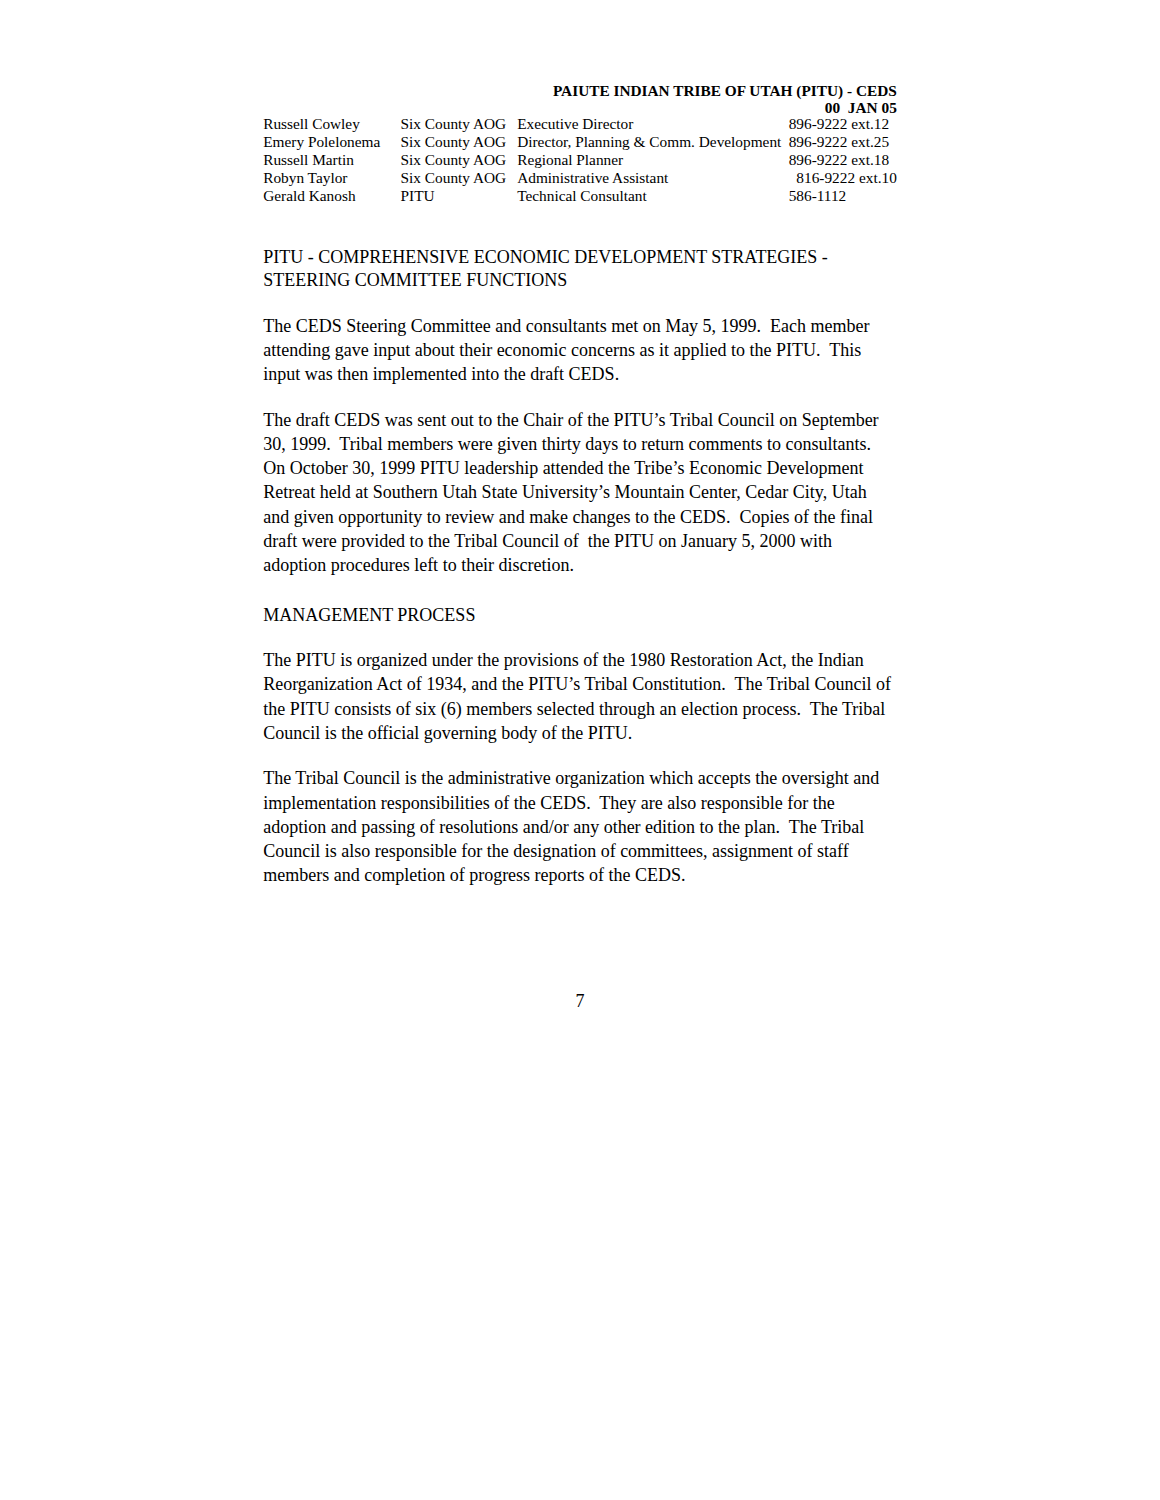PAIUTE INDIAN TRIBE OF UTAH (PITU) - CEDS
00 JAN 05
| Russell Cowley | Six County AOG | Executive Director | 896-9222 ext.12 |
| Emery Polelonema | Six County AOG | Director, Planning & Comm. Development | 896-9222 ext.25 |
| Russell Martin | Six County AOG | Regional Planner | 896-9222 ext.18 |
| Robyn Taylor | Six County AOG | Administrative Assistant | 816-9222 ext.10 |
| Gerald Kanosh | PITU | Technical Consultant | 586-1112 |
PITU - Comprehensive Economic Development Strategies - Steering Committee Functions
The CEDS Steering Committee and consultants met on May 5, 1999. Each member attending gave input about their economic concerns as it applied to the PITU. This input was then implemented into the draft CEDS.
The draft CEDS was sent out to the Chair of the PITU’s Tribal Council on September 30, 1999. Tribal members were given thirty days to return comments to consultants. On October 30, 1999 PITU leadership attended the Tribe’s Economic Development Retreat held at Southern Utah State University’s Mountain Center, Cedar City, Utah and given opportunity to review and make changes to the CEDS. Copies of the final draft were provided to the Tribal Council of the PITU on January 5, 2000 with adoption procedures left to their discretion.
Management Process
The PITU is organized under the provisions of the 1980 Restoration Act, the Indian Reorganization Act of 1934, and the PITU’s Tribal Constitution. The Tribal Council of the PITU consists of six (6) members selected through an election process. The Tribal Council is the official governing body of the PITU.
The Tribal Council is the administrative organization which accepts the oversight and implementation responsibilities of the CEDS. They are also responsible for the adoption and passing of resolutions and/or any other edition to the plan. The Tribal Council is also responsible for the designation of committees, assignment of staff members and completion of progress reports of the CEDS.
7